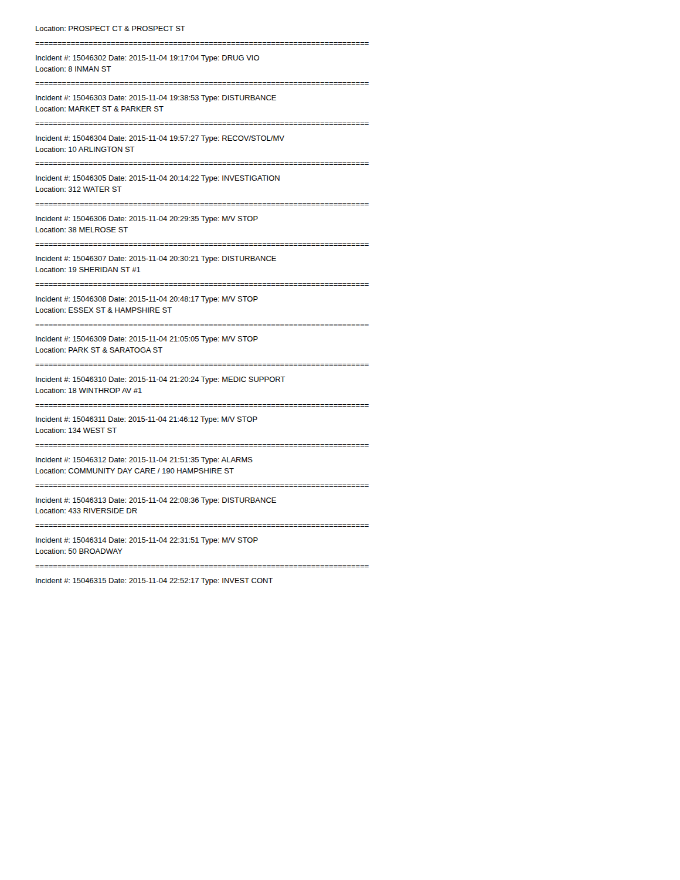Location: PROSPECT CT & PROSPECT ST
===========================================================================
Incident #: 15046302 Date: 2015-11-04 19:17:04 Type: DRUG VIO
Location: 8 INMAN ST
===========================================================================
Incident #: 15046303 Date: 2015-11-04 19:38:53 Type: DISTURBANCE
Location: MARKET ST & PARKER ST
===========================================================================
Incident #: 15046304 Date: 2015-11-04 19:57:27 Type: RECOV/STOL/MV
Location: 10 ARLINGTON ST
===========================================================================
Incident #: 15046305 Date: 2015-11-04 20:14:22 Type: INVESTIGATION
Location: 312 WATER ST
===========================================================================
Incident #: 15046306 Date: 2015-11-04 20:29:35 Type: M/V STOP
Location: 38 MELROSE ST
===========================================================================
Incident #: 15046307 Date: 2015-11-04 20:30:21 Type: DISTURBANCE
Location: 19 SHERIDAN ST #1
===========================================================================
Incident #: 15046308 Date: 2015-11-04 20:48:17 Type: M/V STOP
Location: ESSEX ST & HAMPSHIRE ST
===========================================================================
Incident #: 15046309 Date: 2015-11-04 21:05:05 Type: M/V STOP
Location: PARK ST & SARATOGA ST
===========================================================================
Incident #: 15046310 Date: 2015-11-04 21:20:24 Type: MEDIC SUPPORT
Location: 18 WINTHROP AV #1
===========================================================================
Incident #: 15046311 Date: 2015-11-04 21:46:12 Type: M/V STOP
Location: 134 WEST ST
===========================================================================
Incident #: 15046312 Date: 2015-11-04 21:51:35 Type: ALARMS
Location: COMMUNITY DAY CARE / 190 HAMPSHIRE ST
===========================================================================
Incident #: 15046313 Date: 2015-11-04 22:08:36 Type: DISTURBANCE
Location: 433 RIVERSIDE DR
===========================================================================
Incident #: 15046314 Date: 2015-11-04 22:31:51 Type: M/V STOP
Location: 50 BROADWAY
===========================================================================
Incident #: 15046315 Date: 2015-11-04 22:52:17 Type: INVEST CONT